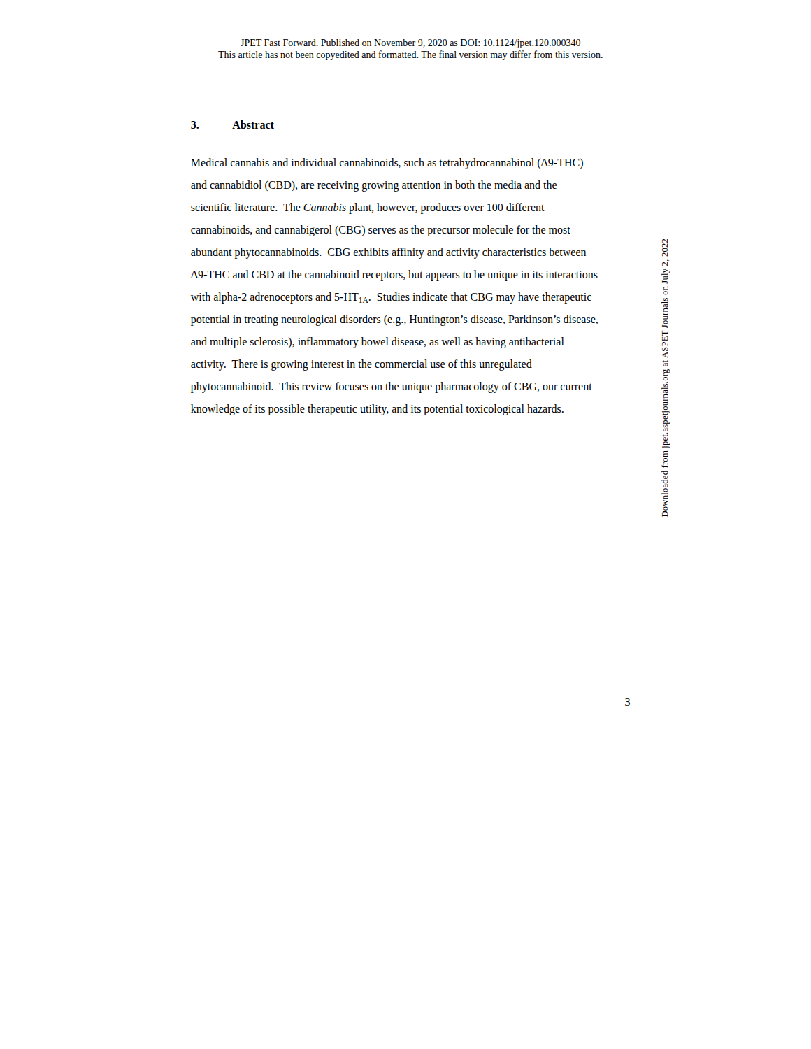JPET Fast Forward. Published on November 9, 2020 as DOI: 10.1124/jpet.120.000340 This article has not been copyedited and formatted. The final version may differ from this version.
3. Abstract
Medical cannabis and individual cannabinoids, such as tetrahydrocannabinol (Δ9-THC) and cannabidiol (CBD), are receiving growing attention in both the media and the scientific literature. The Cannabis plant, however, produces over 100 different cannabinoids, and cannabigerol (CBG) serves as the precursor molecule for the most abundant phytocannabinoids. CBG exhibits affinity and activity characteristics between Δ9-THC and CBD at the cannabinoid receptors, but appears to be unique in its interactions with alpha-2 adrenoceptors and 5-HT1A. Studies indicate that CBG may have therapeutic potential in treating neurological disorders (e.g., Huntington’s disease, Parkinson’s disease, and multiple sclerosis), inflammatory bowel disease, as well as having antibacterial activity. There is growing interest in the commercial use of this unregulated phytocannabinoid. This review focuses on the unique pharmacology of CBG, our current knowledge of its possible therapeutic utility, and its potential toxicological hazards.
Downloaded from jpet.aspetjournals.org at ASPET Journals on July 2, 2022
3